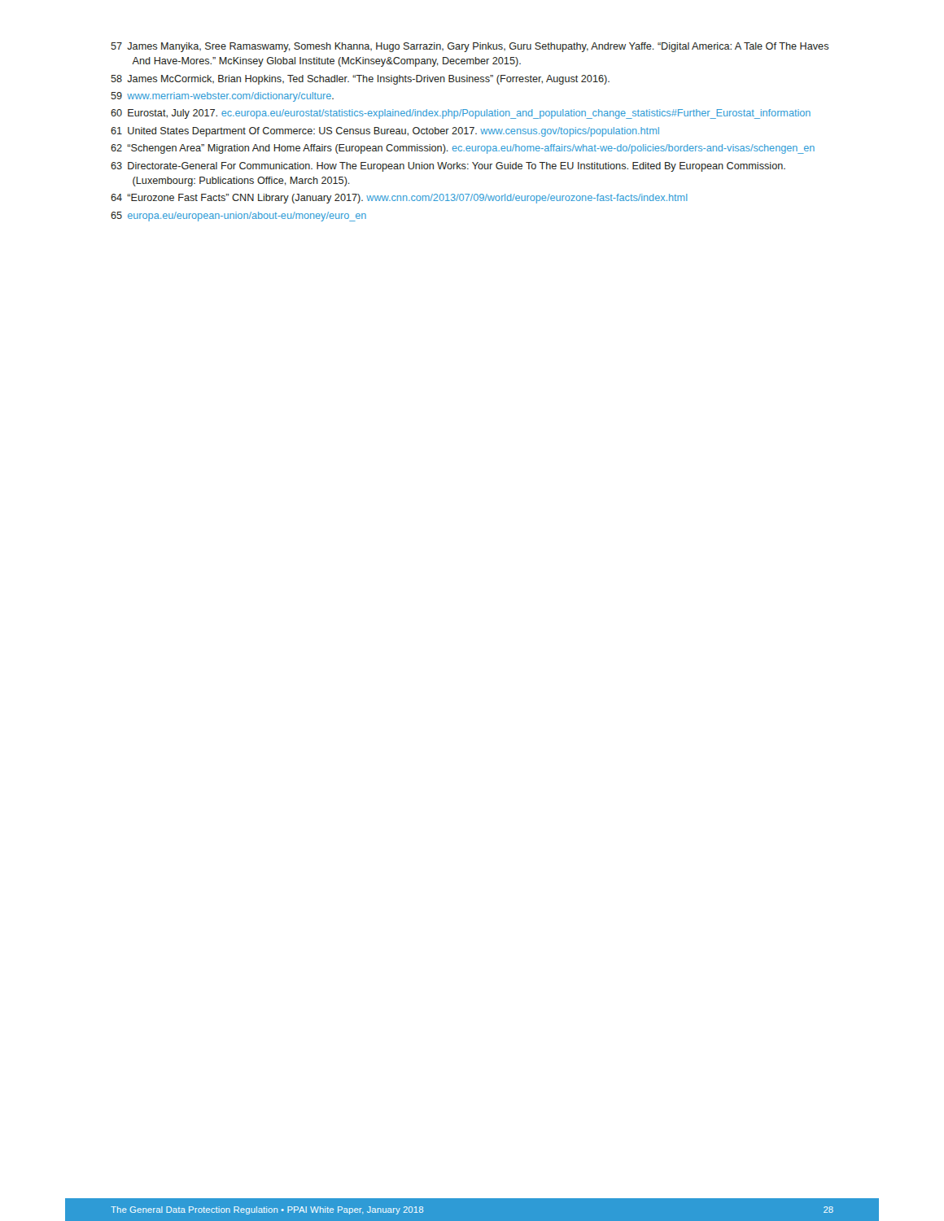57 James Manyika, Sree Ramaswamy, Somesh Khanna, Hugo Sarrazin, Gary Pinkus, Guru Sethupathy, Andrew Yaffe. “Digital America: A Tale Of The Haves And Have-Mores.” McKinsey Global Institute (McKinsey&Company, December 2015).
58 James McCormick, Brian Hopkins, Ted Schadler. “The Insights-Driven Business” (Forrester, August 2016).
59 www.merriam-webster.com/dictionary/culture.
60 Eurostat, July 2017. ec.europa.eu/eurostat/statistics-explained/index.php/Population_and_population_change_statistics#Further_Eurostat_information
61 United States Department Of Commerce: US Census Bureau, October 2017. www.census.gov/topics/population.html
62“Schengen Area” Migration And Home Affairs (European Commission). ec.europa.eu/home-affairs/what-we-do/policies/borders-and-visas/schengen_en
63 Directorate-General For Communication. How The European Union Works: Your Guide To The EU Institutions. Edited By European Commission. (Luxembourg: Publications Office, March 2015).
64“Eurozone Fast Facts” CNN Library (January 2017). www.cnn.com/2013/07/09/world/europe/eurozone-fast-facts/index.html
65 europa.eu/european-union/about-eu/money/euro_en
The General Data Protection Regulation • PPAI White Paper, January 2018 28